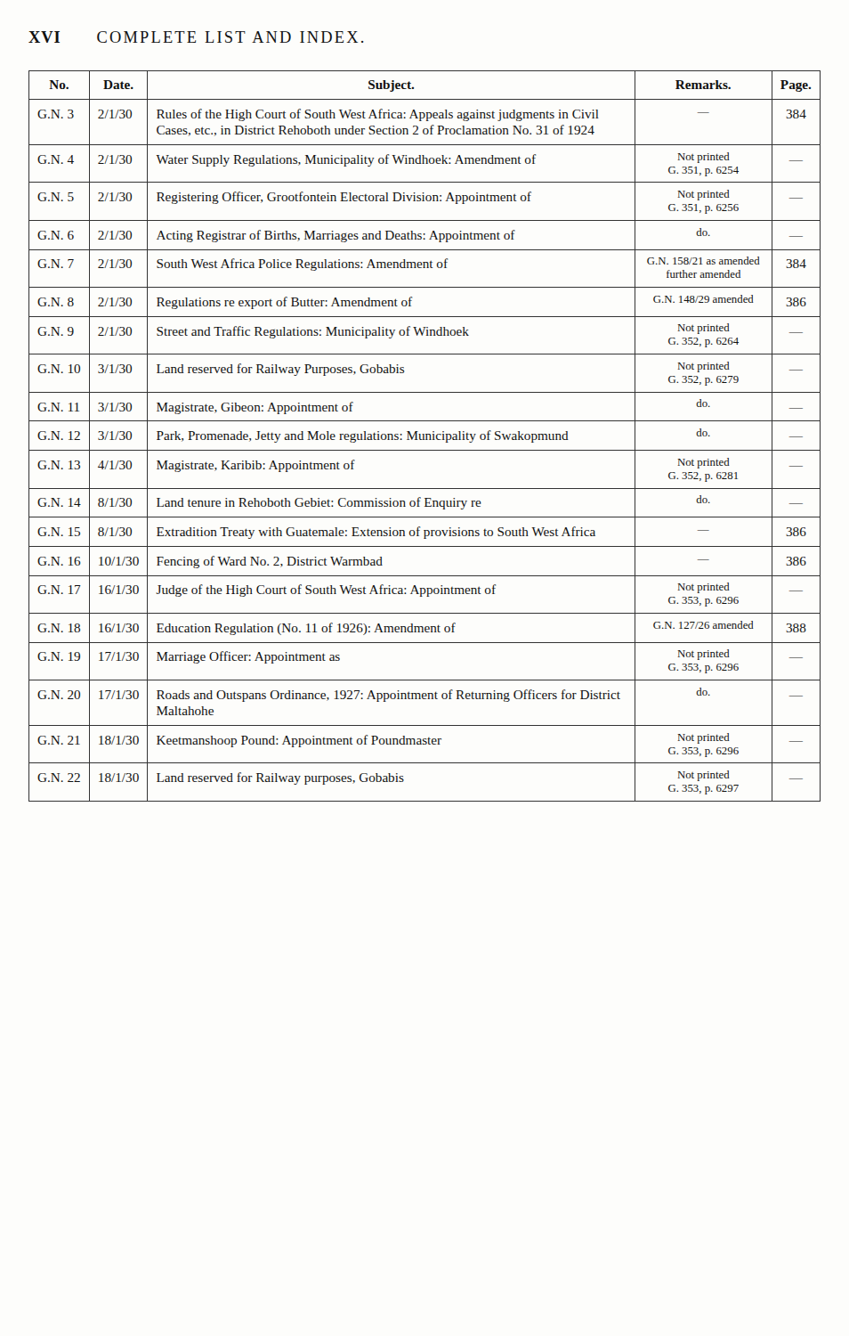XVI
Complete List and Index.
Complete list and index of Government Notices
| No. | Date. | Subject. | Remarks. | Page. |
| --- | --- | --- | --- | --- |
| G.N. 3 | 2/1/30 | Rules of the High Court of South West Africa: Appeals against judgments in Civil Cases, etc., in District Rehoboth under Section 2 of Proclamation No. 31 of 1924 | — | 384 |
| G.N. 4 | 2/1/30 | Water Supply Regulations, Municipality of Windhoek: Amendment of | Not printed G. 351, p. 6254 | — |
| G.N. 5 | 2/1/30 | Registering Officer, Grootfontein Electoral Division: Appointment of | Not printed G. 351, p. 6256 | — |
| G.N. 6 | 2/1/30 | Acting Registrar of Births, Marriages and Deaths: Appointment of | do. | — |
| G.N. 7 | 2/1/30 | South West Africa Police Regulations: Amendment of | G.N. 158/21 as amended further amended | 384 |
| G.N. 8 | 2/1/30 | Regulations re export of Butter: Amendment of | G.N. 148/29 amended | 386 |
| G.N. 9 | 2/1/30 | Street and Traffic Regulations: Municipality of Windhoek | Not printed G. 352, p. 6264 | — |
| G.N. 10 | 3/1/30 | Land reserved for Railway Purposes, Gobabis | Not printed G. 352, p. 6279 | — |
| G.N. 11 | 3/1/30 | Magistrate, Gibeon: Appointment of | do. | — |
| G.N. 12 | 3/1/30 | Park, Promenade, Jetty and Mole regulations: Municipality of Swakopmund | do. | — |
| G.N. 13 | 4/1/30 | Magistrate, Karibib: Appointment of | Not printed G. 352, p. 6281 | — |
| G.N. 14 | 8/1/30 | Land tenure in Rehoboth Gebiet: Commission of Enquiry re | do. | — |
| G.N. 15 | 8/1/30 | Extradition Treaty with Guatemale: Extension of provisions to South West Africa | — | 386 |
| G.N. 16 | 10/1/30 | Fencing of Ward No. 2, District Warmbad | — | 386 |
| G.N. 17 | 16/1/30 | Judge of the High Court of South West Africa: Appointment of | Not printed G. 353, p. 6296 | — |
| G.N. 18 | 16/1/30 | Education Regulation (No. 11 of 1926): Amendment of | G.N. 127/26 amended | 388 |
| G.N. 19 | 17/1/30 | Marriage Officer: Appointment as | Not printed G. 353, p. 6296 | — |
| G.N. 20 | 17/1/30 | Roads and Outspans Ordinance, 1927: Appointment of Returning Officers for District Maltahohe | do. | — |
| G.N. 21 | 18/1/30 | Keetmanshoop Pound: Appointment of Poundmaster | Not printed G. 353, p. 6296 | — |
| G.N. 22 | 18/1/30 | Land reserved for Railway purposes, Gobabis | Not printed G. 353, p. 6297 | — |